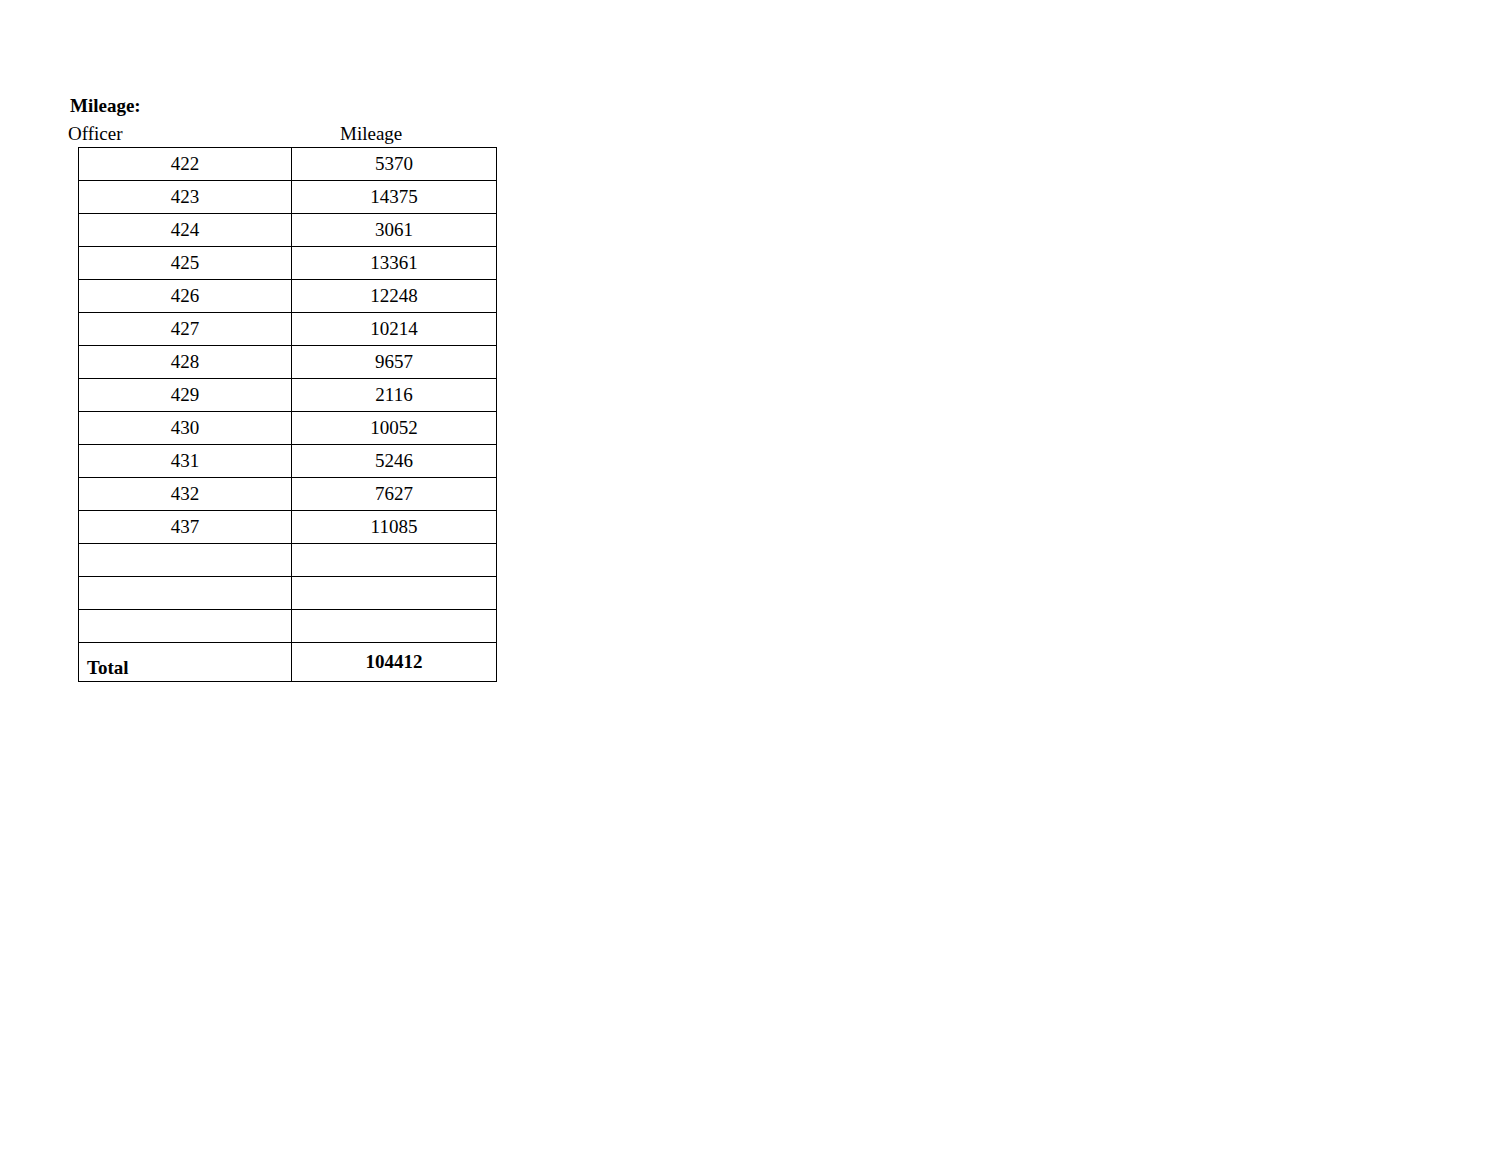Mileage:
Officer
Mileage
| 422 | 5370 |
| 423 | 14375 |
| 424 | 3061 |
| 425 | 13361 |
| 426 | 12248 |
| 427 | 10214 |
| 428 | 9657 |
| 429 | 2116 |
| 430 | 10052 |
| 431 | 5246 |
| 432 | 7627 |
| 437 | 11085 |
| Total | 104412 |